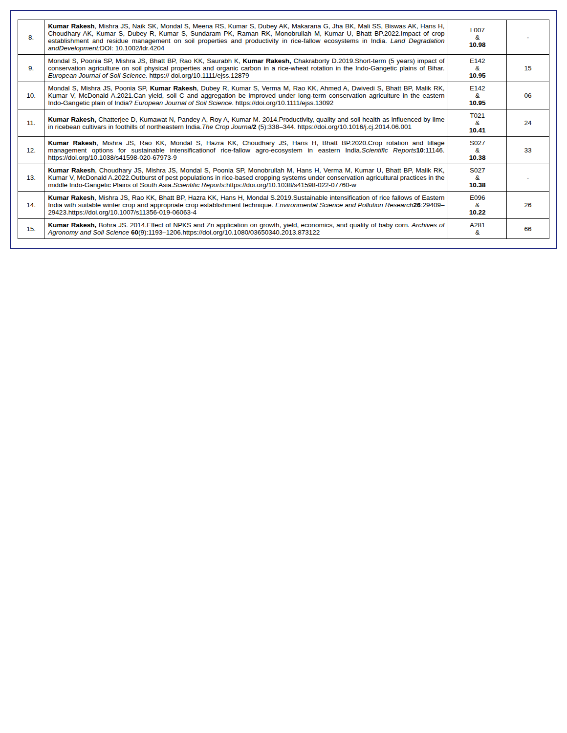| 8. | Kumar Rakesh , Mishra JS, Naik SK, Mondal S, Meena RS, Kumar S, Dubey AK, Makarana G, Jha BK, Mali SS, Biswas AK, Hans H, Choudhary AK, Kumar S, Dubey R, Kumar S, Sundaram PK, Raman RK, Monobrullah M, Kumar U, Bhatt BP.2022.Impact of crop establishment and residue management on soil properties and productivity in rice-fallow ecosystems in India. Land Degradation andDevelopment: DOI: 10.1002/ldr.4204 | L007 & 10.98 | - |
| 9. | Mondal S, Poonia SP, Mishra JS, Bhatt BP, Rao KK, Saurabh K, Kumar Rakesh, Chakraborty D.2019.Short-term (5 years) impact of conservation agriculture on soil physical properties and organic carbon in a rice-wheat rotation in the Indo-Gangetic plains of Bihar. European Journal of Soil Science. https:// doi.org/10.1111/ejss.12879 | E142 & 10.95 | 15 |
| 10. | Mondal S, Mishra JS, Poonia SP, Kumar Rakesh , Dubey R, Kumar S, Verma M, Rao KK, Ahmed A, Dwivedi S, Bhatt BP, Malik RK, Kumar V, McDonald A.2021.Can yield, soil C and aggregation be improved under long-term conservation agriculture in the eastern Indo-Gangetic plain of India? European Journal of Soil Science . https://doi.org/10.1111/ejss.13092 | E142 & 10.95 | 06 |
| 11. | Kumar Rakesh, Chatterjee D, Kumawat N, Pandey A, Roy A, Kumar M. 2014.Productivity, quality and soil health as influenced by lime in ricebean cultivars in foothills of northeastern India. The Crop Journal 2 (5):338–344. https://doi.org/10.1016/j.cj.2014.06.001 | T021 & 10.41 | 24 |
| 12. | Kumar Rakesh , Mishra JS, Rao KK, Mondal S, Hazra KK, Choudhary JS, Hans H, Bhatt BP.2020.Crop rotation and tillage management options for sustainable intensificationof rice-fallow agro-ecosystem in eastern India. Scientific Reports 10 :11146. https://doi.org/10.1038/s41598-020-67973-9 | S027 & 10.38 | 33 |
| 13. | Kumar Rakesh , Choudhary JS, Mishra JS, Mondal S, Poonia SP, Monobrullah M, Hans H, Verma M, Kumar U, Bhatt BP, Malik RK, Kumar V, McDonald A.2022.Outburst of pest populations in rice-based cropping systems under conservation agricultural practices in the middle Indo-Gangetic Plains of South Asia. Scientific Reports :https://doi.org/10.1038/s41598-022-07760-w | S027 & 10.38 | - |
| 14. | Kumar Rakesh , Mishra JS, Rao KK, Bhatt BP, Hazra KK, Hans H, Mondal S.2019.Sustainable intensification of rice fallows of Eastern India with suitable winter crop and appropriate crop establishment technique. Environmental Science and Pollution Research 26 :29409–29423.https://doi.org/10.1007/s11356-019-06063-4 | E096 & 10.22 | 26 |
| 15. | Kumar Rakesh, Bohra JS. 2014.Effect of NPKS and Zn application on growth, yield, economics, and quality of baby corn . Archives of Agronomy and Soil Science 60 (9):1193–1206.https://doi.org/10.1080/03650340.2013.873122 | A281 & | 66 |